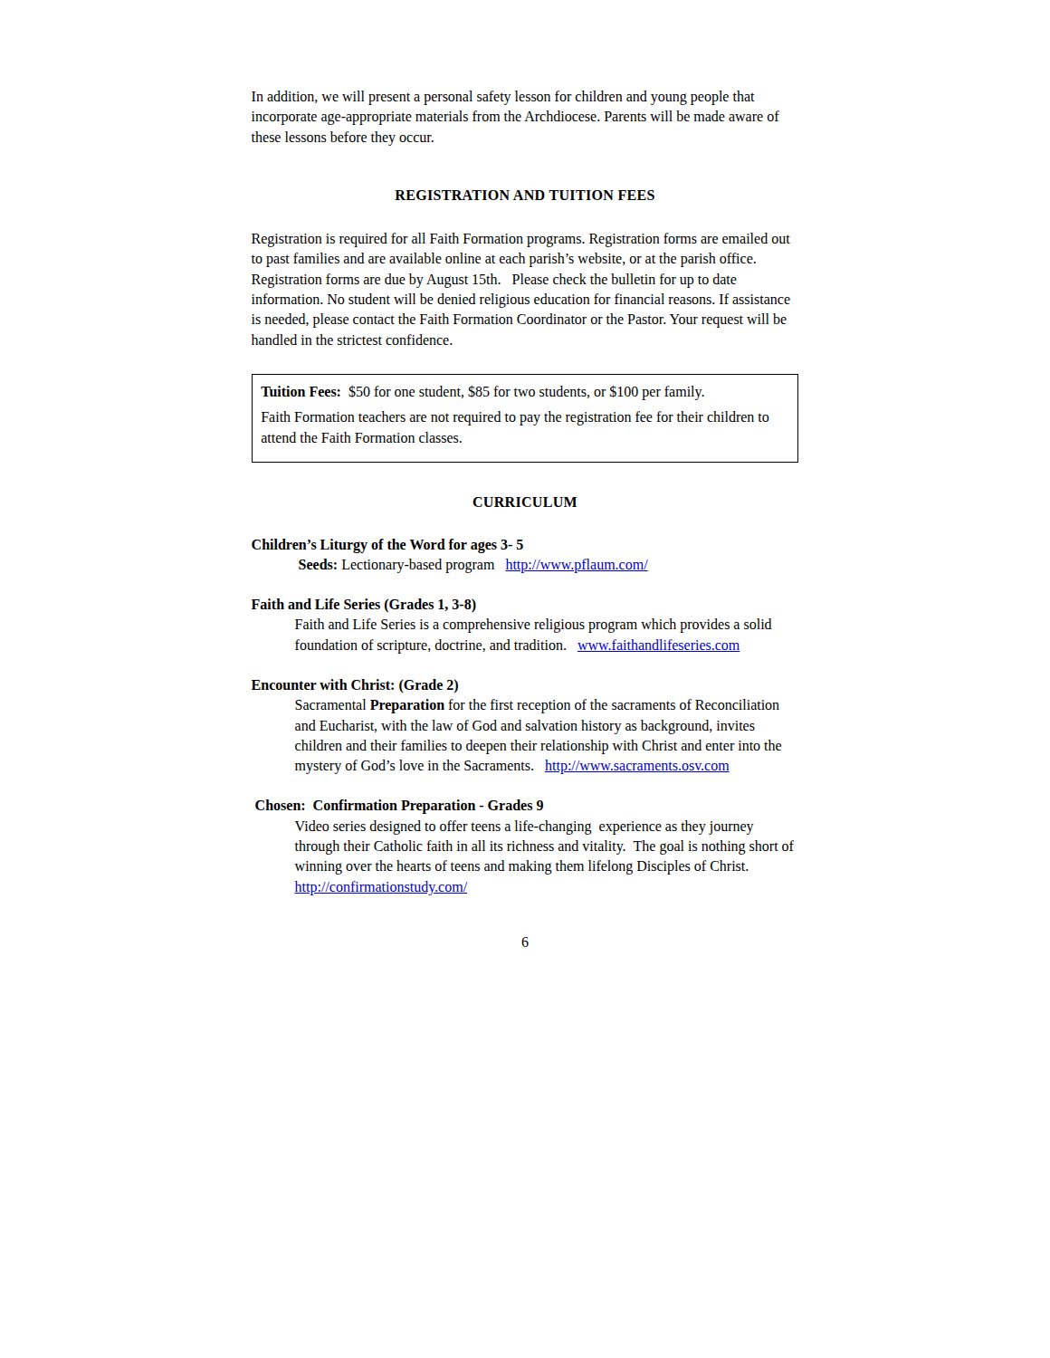In addition, we will present a personal safety lesson for children and young people that incorporate age-appropriate materials from the Archdiocese. Parents will be made aware of these lessons before they occur.
REGISTRATION AND TUITION FEES
Registration is required for all Faith Formation programs. Registration forms are emailed out to past families and are available online at each parish’s website, or at the parish office. Registration forms are due by August 15th. Please check the bulletin for up to date information. No student will be denied religious education for financial reasons. If assistance is needed, please contact the Faith Formation Coordinator or the Pastor. Your request will be handled in the strictest confidence.
Tuition Fees: $50 for one student, $85 for two students, or $100 per family.
Faith Formation teachers are not required to pay the registration fee for their children to attend the Faith Formation classes.
CURRICULUM
Children’s Liturgy of the Word for ages 3- 5
Seeds: Lectionary-based program http://www.pflaum.com/
Faith and Life Series (Grades 1, 3-8)
Faith and Life Series is a comprehensive religious program which provides a solid foundation of scripture, doctrine, and tradition. www.faithandlifeseries.com
Encounter with Christ: (Grade 2)
Sacramental Preparation for the first reception of the sacraments of Reconciliation and Eucharist, with the law of God and salvation history as background, invites children and their families to deepen their relationship with Christ and enter into the mystery of God’s love in the Sacraments. http://www.sacraments.osv.com
Chosen: Confirmation Preparation - Grades 9
Video series designed to offer teens a life-changing experience as they journey through their Catholic faith in all its richness and vitality. The goal is nothing short of winning over the hearts of teens and making them lifelong Disciples of Christ.
http://confirmationstudy.com/
6